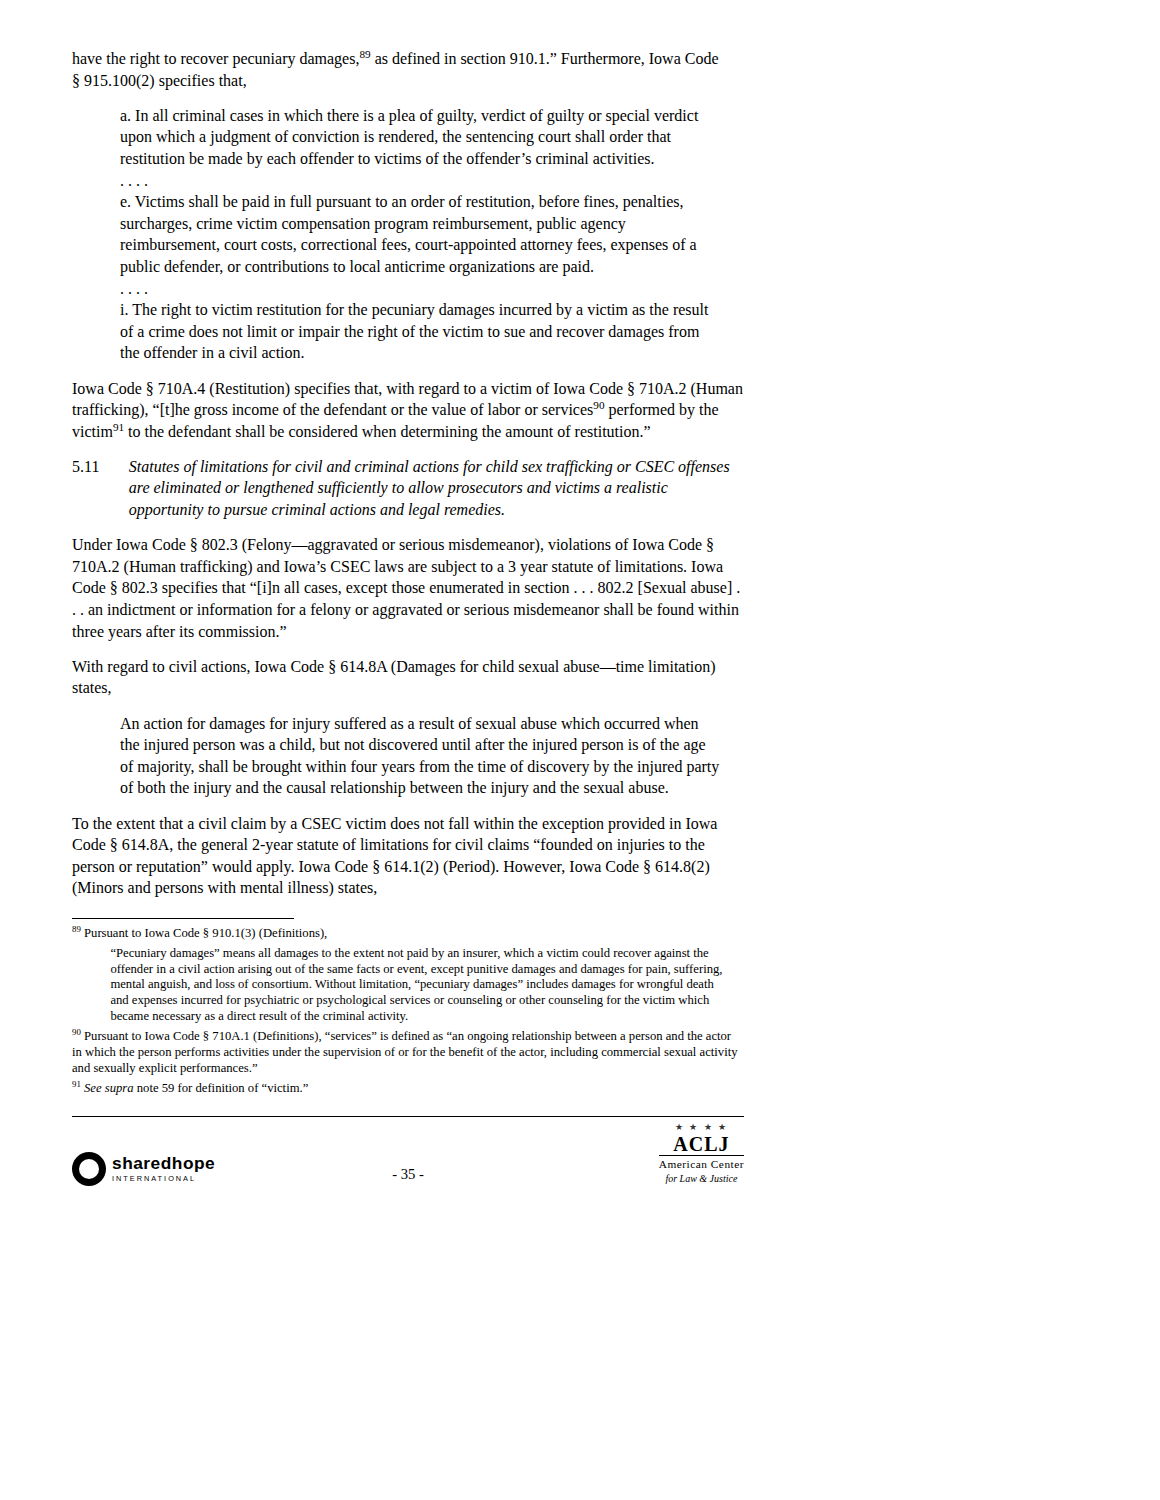have the right to recover pecuniary damages,89 as defined in section 910.1.” Furthermore, Iowa Code
§ 915.100(2) specifies that,
a. In all criminal cases in which there is a plea of guilty, verdict of guilty or special verdict upon which a judgment of conviction is rendered, the sentencing court shall order that restitution be made by each offender to victims of the offender’s criminal activities.
. . . .
e. Victims shall be paid in full pursuant to an order of restitution, before fines, penalties, surcharges, crime victim compensation program reimbursement, public agency reimbursement, court costs, correctional fees, court-appointed attorney fees, expenses of a public defender, or contributions to local anticrime organizations are paid.
. . . .
i. The right to victim restitution for the pecuniary damages incurred by a victim as the result of a crime does not limit or impair the right of the victim to sue and recover damages from the offender in a civil action.
Iowa Code § 710A.4 (Restitution) specifies that, with regard to a victim of Iowa Code § 710A.2 (Human trafficking), “[t]he gross income of the defendant or the value of labor or services90 performed by the victim91 to the defendant shall be considered when determining the amount of restitution.”
5.11
Statutes of limitations for civil and criminal actions for child sex trafficking or CSEC offenses are eliminated or lengthened sufficiently to allow prosecutors and victims a realistic opportunity to pursue criminal actions and legal remedies.
Under Iowa Code § 802.3 (Felony—aggravated or serious misdemeanor), violations of Iowa Code § 710A.2 (Human trafficking) and Iowa’s CSEC laws are subject to a 3 year statute of limitations. Iowa Code § 802.3 specifies that “[i]n all cases, except those enumerated in section . . . 802.2 [Sexual abuse] . . . an indictment or information for a felony or aggravated or serious misdemeanor shall be found within three years after its commission.”
With regard to civil actions, Iowa Code § 614.8A (Damages for child sexual abuse—time limitation) states,
An action for damages for injury suffered as a result of sexual abuse which occurred when the injured person was a child, but not discovered until after the injured person is of the age of majority, shall be brought within four years from the time of discovery by the injured party of both the injury and the causal relationship between the injury and the sexual abuse.
To the extent that a civil claim by a CSEC victim does not fall within the exception provided in Iowa Code § 614.8A, the general 2-year statute of limitations for civil claims “founded on injuries to the person or reputation” would apply. Iowa Code § 614.1(2) (Period). However, Iowa Code § 614.8(2) (Minors and persons with mental illness) states,
89 Pursuant to Iowa Code § 910.1(3) (Definitions),
“Pecuniary damages” means all damages to the extent not paid by an insurer, which a victim could recover against the offender in a civil action arising out of the same facts or event, except punitive damages and damages for pain, suffering, mental anguish, and loss of consortium. Without limitation, “pecuniary damages” includes damages for wrongful death and expenses incurred for psychiatric or psychological services or counseling or other counseling for the victim which became necessary as a direct result of the criminal activity.
90 Pursuant to Iowa Code § 710A.1 (Definitions), “services” is defined as “an ongoing relationship between a person and the actor in which the person performs activities under the supervision of or for the benefit of the actor, including commercial sexual activity and sexually explicit performances.”
91 See supra note 59 for definition of “victim.”
sharedhope
INTERNATIONAL
★ ★ ★ ★
ACLJ
American Center
for Law & Justice
- 35 -